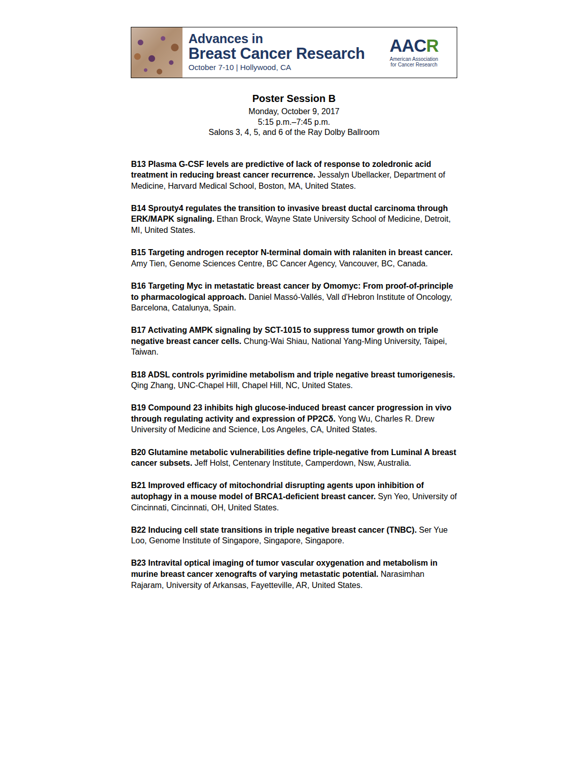Advances in
Breast Cancer Research
October 7-10 | Hollywood, CA
AACR
American Association
for Cancer Research
Poster Session B
Monday, October 9, 2017
5:15 p.m.–7:45 p.m.
Salons 3, 4, 5, and 6 of the Ray Dolby Ballroom
B13 Plasma G-CSF levels are predictive of lack of response to zoledronic acid treatment in reducing breast cancer recurrence. Jessalyn Ubellacker, Department of Medicine, Harvard Medical School, Boston, MA, United States.
B14 Sprouty4 regulates the transition to invasive breast ductal carcinoma through ERK/MAPK signaling. Ethan Brock, Wayne State University School of Medicine, Detroit, MI, United States.
B15 Targeting androgen receptor N-terminal domain with ralaniten in breast cancer. Amy Tien, Genome Sciences Centre, BC Cancer Agency, Vancouver, BC, Canada.
B16 Targeting Myc in metastatic breast cancer by Omomyc: From proof-of-principle to pharmacological approach. Daniel Massó-Vallés, Vall d'Hebron Institute of Oncology, Barcelona, Catalunya, Spain.
B17 Activating AMPK signaling by SCT-1015 to suppress tumor growth on triple negative breast cancer cells. Chung-Wai Shiau, National Yang-Ming University, Taipei, Taiwan.
B18 ADSL controls pyrimidine metabolism and triple negative breast tumorigenesis. Qing Zhang, UNC-Chapel Hill, Chapel Hill, NC, United States.
B19 Compound 23 inhibits high glucose-induced breast cancer progression in vivo through regulating activity and expression of PP2Cδ. Yong Wu, Charles R. Drew University of Medicine and Science, Los Angeles, CA, United States.
B20 Glutamine metabolic vulnerabilities define triple-negative from Luminal A breast cancer subsets. Jeff Holst, Centenary Institute, Camperdown, Nsw, Australia.
B21 Improved efficacy of mitochondrial disrupting agents upon inhibition of autophagy in a mouse model of BRCA1-deficient breast cancer. Syn Yeo, University of Cincinnati, Cincinnati, OH, United States.
B22 Inducing cell state transitions in triple negative breast cancer (TNBC). Ser Yue Loo, Genome Institute of Singapore, Singapore, Singapore.
B23 Intravital optical imaging of tumor vascular oxygenation and metabolism in murine breast cancer xenografts of varying metastatic potential. Narasimhan Rajaram, University of Arkansas, Fayetteville, AR, United States.